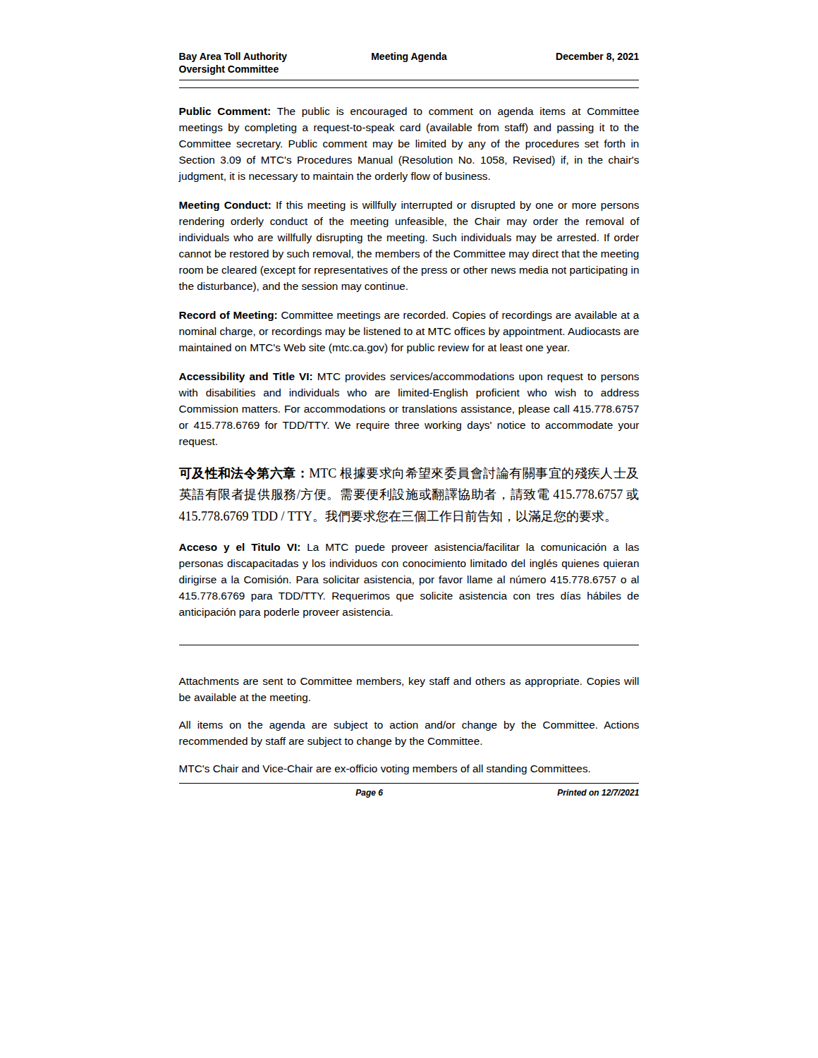Bay Area Toll Authority Oversight Committee
Meeting Agenda
December 8, 2021
Public Comment: The public is encouraged to comment on agenda items at Committee meetings by completing a request-to-speak card (available from staff) and passing it to the Committee secretary. Public comment may be limited by any of the procedures set forth in Section 3.09 of MTC's Procedures Manual (Resolution No. 1058, Revised) if, in the chair's judgment, it is necessary to maintain the orderly flow of business.
Meeting Conduct: If this meeting is willfully interrupted or disrupted by one or more persons rendering orderly conduct of the meeting unfeasible, the Chair may order the removal of individuals who are willfully disrupting the meeting. Such individuals may be arrested. If order cannot be restored by such removal, the members of the Committee may direct that the meeting room be cleared (except for representatives of the press or other news media not participating in the disturbance), and the session may continue.
Record of Meeting: Committee meetings are recorded. Copies of recordings are available at a nominal charge, or recordings may be listened to at MTC offices by appointment. Audiocasts are maintained on MTC's Web site (mtc.ca.gov) for public review for at least one year.
Accessibility and Title VI: MTC provides services/accommodations upon request to persons with disabilities and individuals who are limited-English proficient who wish to address Commission matters. For accommodations or translations assistance, please call 415.778.6757 or 415.778.6769 for TDD/TTY. We require three working days' notice to accommodate your request.
可及性和法令第六章：MTC 根據要求向希望來委員會討論有關事宜的殘疾人士及英語有限者提供服務/方便。需要便利設施或翻譯協助者，請致電 415.778.6757 或 415.778.6769 TDD / TTY。我們要求您在三個工作日前告知，以滿足您的要求。
Acceso y el Titulo VI: La MTC puede proveer asistencia/facilitar la comunicación a las personas discapacitadas y los individuos con conocimiento limitado del inglés quienes quieran dirigirse a la Comisión. Para solicitar asistencia, por favor llame al número 415.778.6757 o al 415.778.6769 para TDD/TTY. Requerimos que solicite asistencia con tres días hábiles de anticipación para poderle proveer asistencia.
Attachments are sent to Committee members, key staff and others as appropriate. Copies will be available at the meeting.
All items on the agenda are subject to action and/or change by the Committee. Actions recommended by staff are subject to change by the Committee.
MTC's Chair and Vice-Chair are ex-officio voting members of all standing Committees.
Page 6
Printed on 12/7/2021